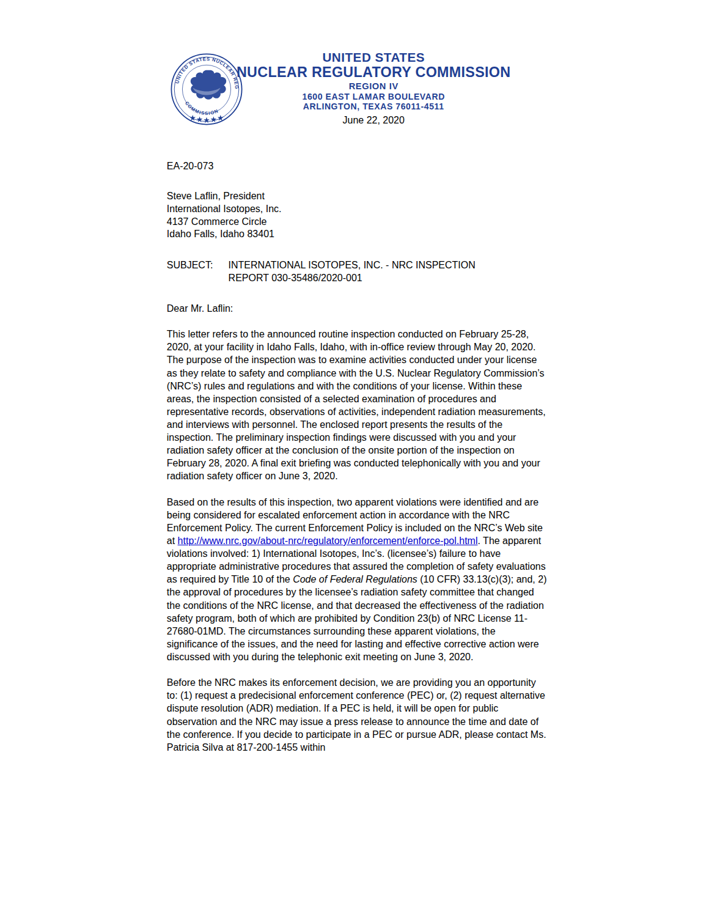UNITED STATES NUCLEAR REGULATORY COMMISSION
UNITED STATES
NUCLEAR REGULATORY COMMISSION
REGION IV
1600 EAST LAMAR BOULEVARD
ARLINGTON, TEXAS 76011-4511
June 22, 2020
EA-20-073
Steve Laflin, President
International Isotopes, Inc.
4137 Commerce Circle
Idaho Falls, Idaho 83401
SUBJECT:
INTERNATIONAL ISOTOPES, INC. - NRC INSPECTION
REPORT 030-35486/2020-001
Dear Mr. Laflin:
This letter refers to the announced routine inspection conducted on February 25-28, 2020, at your facility in Idaho Falls, Idaho, with in-office review through May 20, 2020. The purpose of the inspection was to examine activities conducted under your license as they relate to safety and compliance with the U.S. Nuclear Regulatory Commission’s (NRC’s) rules and regulations and with the conditions of your license. Within these areas, the inspection consisted of a selected examination of procedures and representative records, observations of activities, independent radiation measurements, and interviews with personnel. The enclosed report presents the results of the inspection. The preliminary inspection findings were discussed with you and your radiation safety officer at the conclusion of the onsite portion of the inspection on February 28, 2020. A final exit briefing was conducted telephonically with you and your radiation safety officer on June 3, 2020.
Based on the results of this inspection, two apparent violations were identified and are being considered for escalated enforcement action in accordance with the NRC Enforcement Policy. The current Enforcement Policy is included on the NRC’s Web site at http://www.nrc.gov/about-nrc/regulatory/enforcement/enforce-pol.html. The apparent violations involved: 1) International Isotopes, Inc’s. (licensee’s) failure to have appropriate administrative procedures that assured the completion of safety evaluations as required by Title 10 of the Code of Federal Regulations (10 CFR) 33.13(c)(3); and, 2) the approval of procedures by the licensee’s radiation safety committee that changed the conditions of the NRC license, and that decreased the effectiveness of the radiation safety program, both of which are prohibited by Condition 23(b) of NRC License 11-27680-01MD. The circumstances surrounding these apparent violations, the significance of the issues, and the need for lasting and effective corrective action were discussed with you during the telephonic exit meeting on June 3, 2020.
Before the NRC makes its enforcement decision, we are providing you an opportunity to: (1) request a predecisional enforcement conference (PEC) or, (2) request alternative dispute resolution (ADR) mediation. If a PEC is held, it will be open for public observation and the NRC may issue a press release to announce the time and date of the conference. If you decide to participate in a PEC or pursue ADR, please contact Ms. Patricia Silva at 817-200-1455 within